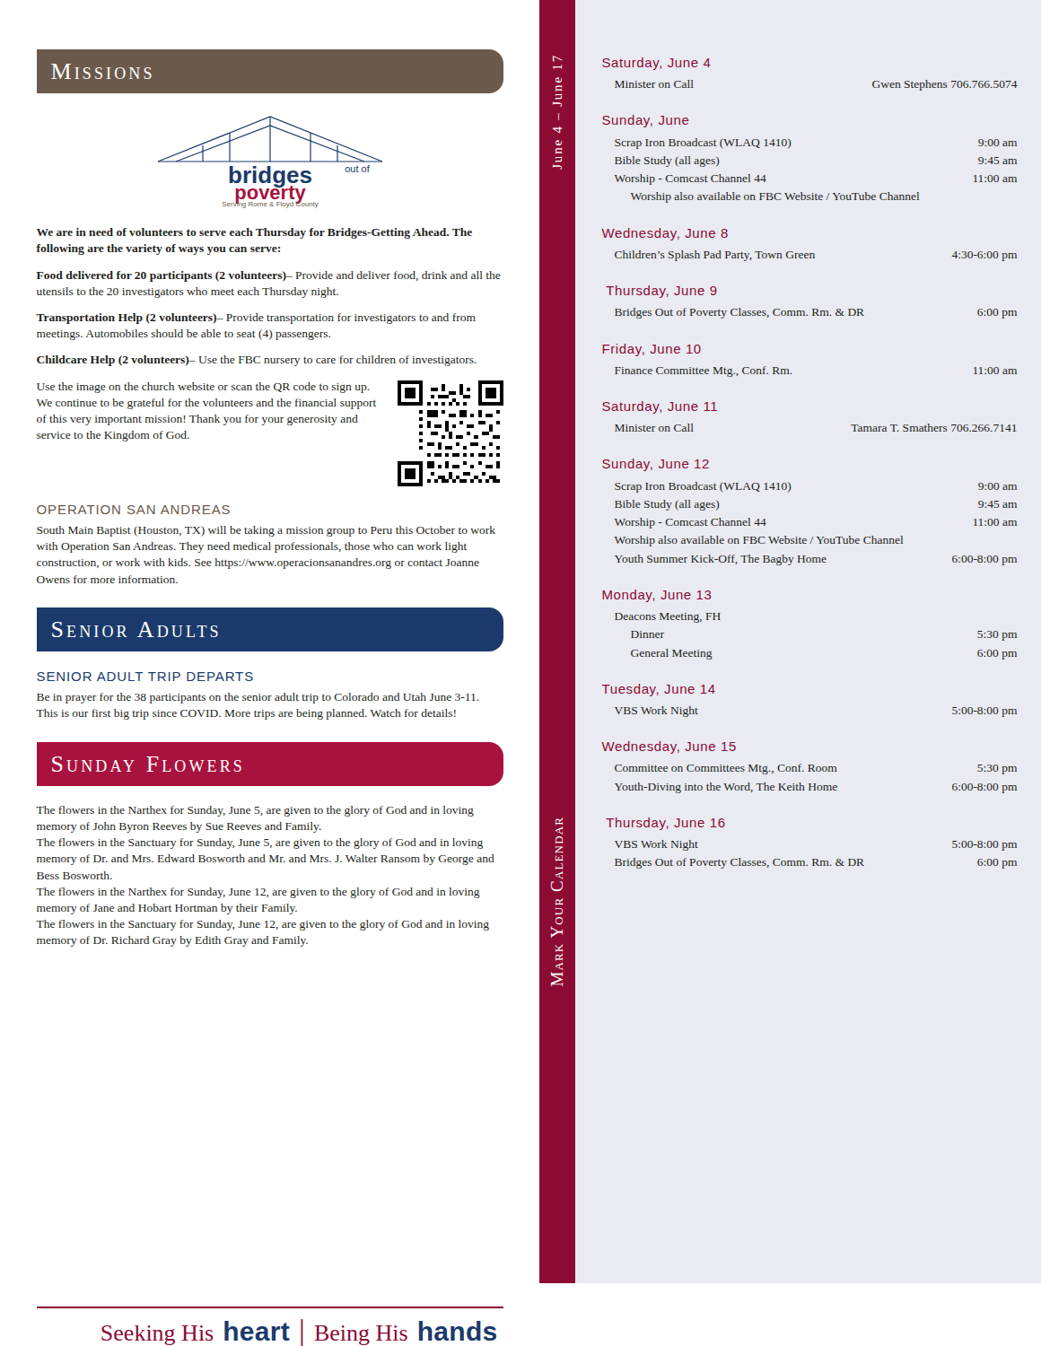Missions
bridges out of poverty Serving Rome & Floyd County
We are in need of volunteers to serve each Thursday for Bridges-Getting Ahead. The following are the variety of ways you can serve:
Food delivered for 20 participants (2 volunteers)– Provide and deliver food, drink and all the utensils to the 20 investigators who meet each Thursday night.
Transportation Help (2 volunteers)– Provide transportation for investigators to and from meetings. Automobiles should be able to seat (4) passengers.
Childcare Help (2 volunteers)– Use the FBC nursery to care for children of investigators.
Use the image on the church website or scan the QR code to sign up. We continue to be grateful for the volunteers and the financial support of this very important mission! Thank you for your generosity and service to the Kingdom of God.
Operation San Andreas
South Main Baptist (Houston, TX) will be taking a mission group to Peru this October to work with Operation San Andreas. They need medical professionals, those who can work light construction, or work with kids. See https://www.operacionsanandres.org or contact Joanne Owens for more information.
Senior Adults
Senior Adult Trip Departs
Be in prayer for the 38 participants on the senior adult trip to Colorado and Utah June 3-11. This is our first big trip since COVID. More trips are being planned. Watch for details!
Sunday Flowers
The flowers in the Narthex for Sunday, June 5, are given to the glory of God and in loving memory of John Byron Reeves by Sue Reeves and Family.
The flowers in the Sanctuary for Sunday, June 5, are given to the glory of God and in loving memory of Dr. and Mrs. Edward Bosworth and Mr. and Mrs. J. Walter Ransom by George and Bess Bosworth.
The flowers in the Narthex for Sunday, June 12, are given to the glory of God and in loving memory of Jane and Hobart Hortman by their Family.
The flowers in the Sanctuary for Sunday, June 12, are given to the glory of God and in loving memory of Dr. Richard Gray by Edith Gray and Family.
June 4 – June 17
Mark Your Calendar
Saturday, June 4
| Minister on Call | Gwen Stephens 706.766.5074 |
Sunday, June
| Scrap Iron Broadcast (WLAQ 1410) | 9:00 am |
| Bible Study (all ages) | 9:45 am |
| Worship - Comcast Channel 44 | 11:00 am |
| Worship also available on FBC Website / YouTube Channel |
Wednesday, June 8
| Children’s Splash Pad Party, Town Green | 4:30-6:00 pm |
Thursday, June 9
| Bridges Out of Poverty Classes, Comm. Rm. & DR | 6:00 pm |
Friday, June 10
| Finance Committee Mtg., Conf. Rm. | 11:00 am |
Saturday, June 11
| Minister on Call | Tamara T. Smathers 706.266.7141 |
Sunday, June 12
| Scrap Iron Broadcast (WLAQ 1410) | 9:00 am |
| Bible Study (all ages) | 9:45 am |
| Worship - Comcast Channel 44 | 11:00 am |
| Worship also available on FBC Website / YouTube Channel |
| Youth Summer Kick-Off, The Bagby Home | 6:00-8:00 pm |
Monday, June 13
| Deacons Meeting, FH | |
| Dinner | 5:30 pm |
| General Meeting | 6:00 pm |
Tuesday, June 14
| VBS Work Night | 5:00-8:00 pm |
Wednesday, June 15
| Committee on Committees Mtg., Conf. Room | 5:30 pm |
| Youth-Diving into the Word, The Keith Home | 6:00-8:00 pm |
Thursday, June 16
| VBS Work Night | 5:00-8:00 pm |
| Bridges Out of Poverty Classes, Comm. Rm. & DR | 6:00 pm |
Seeking His heart | Being His hands